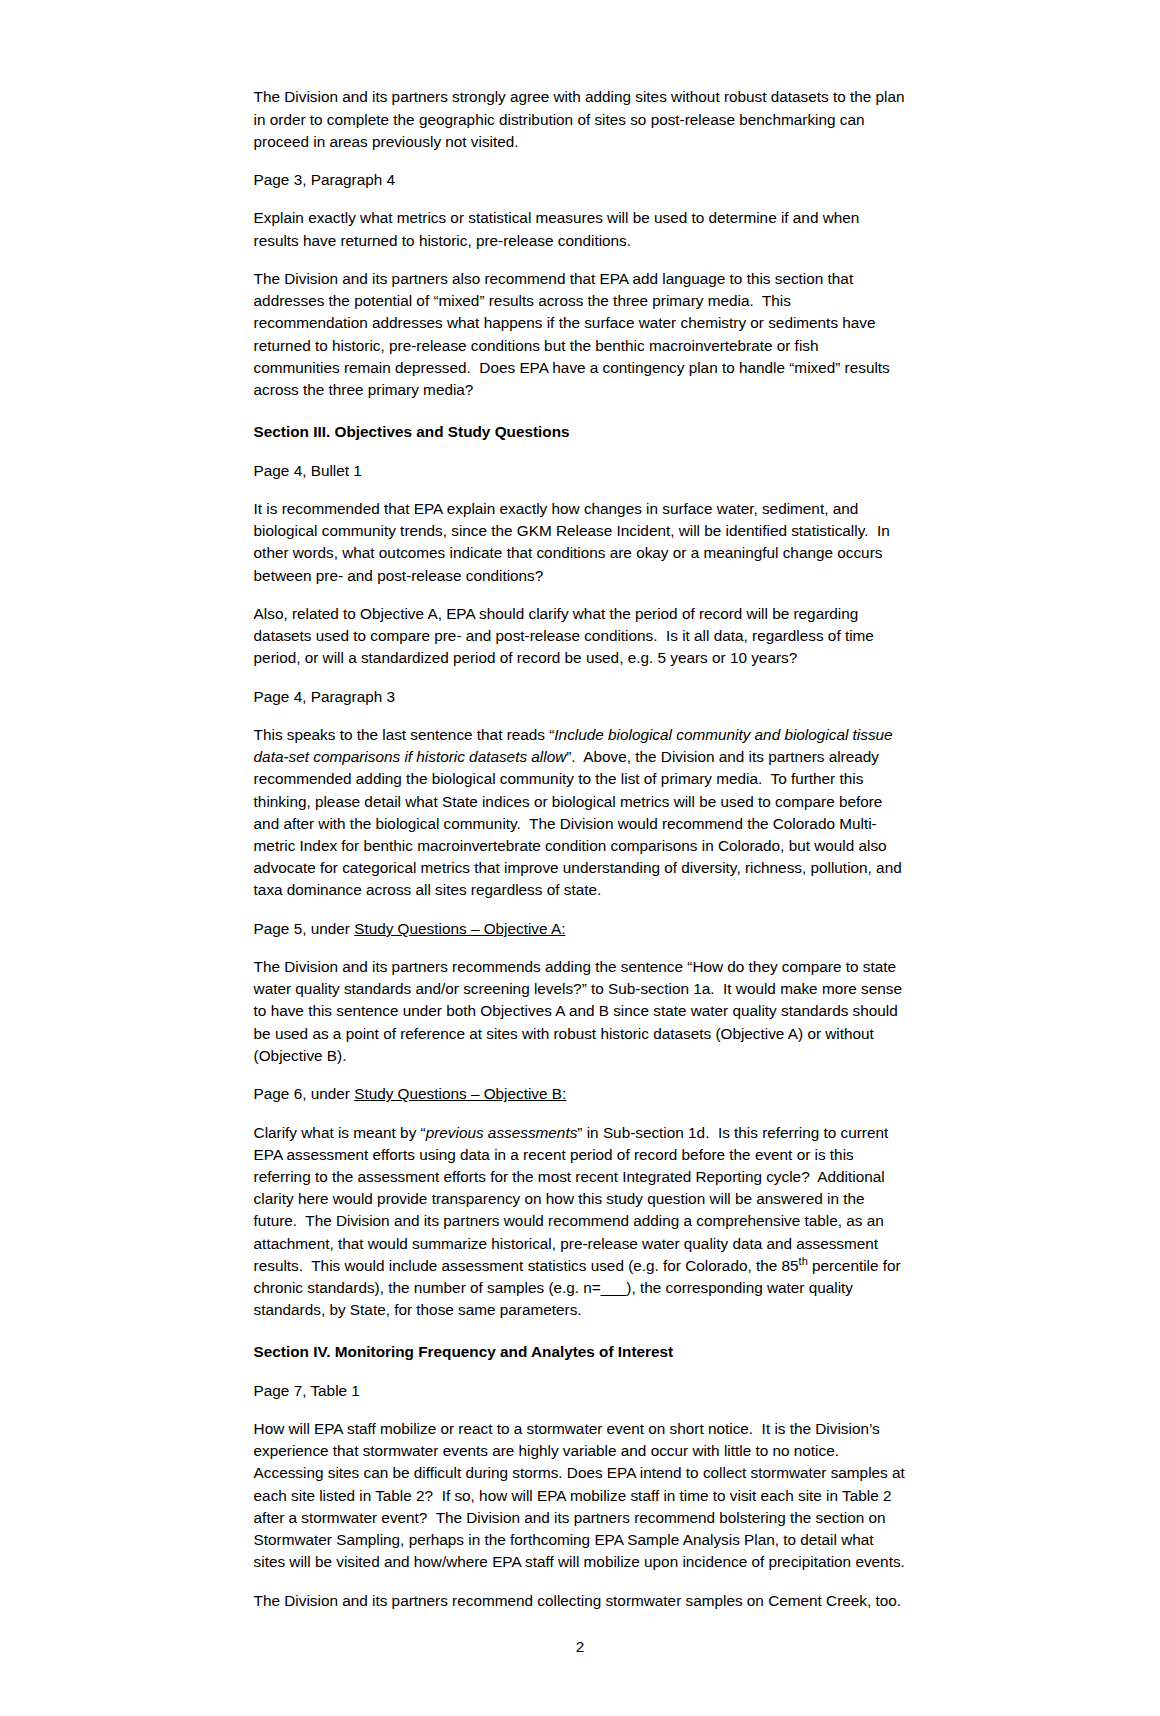The Division and its partners strongly agree with adding sites without robust datasets to the plan in order to complete the geographic distribution of sites so post-release benchmarking can proceed in areas previously not visited.
Page 3, Paragraph 4
Explain exactly what metrics or statistical measures will be used to determine if and when results have returned to historic, pre-release conditions.
The Division and its partners also recommend that EPA add language to this section that addresses the potential of “mixed” results across the three primary media. This recommendation addresses what happens if the surface water chemistry or sediments have returned to historic, pre-release conditions but the benthic macroinvertebrate or fish communities remain depressed. Does EPA have a contingency plan to handle “mixed” results across the three primary media?
Section III. Objectives and Study Questions
Page 4, Bullet 1
It is recommended that EPA explain exactly how changes in surface water, sediment, and biological community trends, since the GKM Release Incident, will be identified statistically. In other words, what outcomes indicate that conditions are okay or a meaningful change occurs between pre- and post-release conditions?
Also, related to Objective A, EPA should clarify what the period of record will be regarding datasets used to compare pre- and post-release conditions. Is it all data, regardless of time period, or will a standardized period of record be used, e.g. 5 years or 10 years?
Page 4, Paragraph 3
This speaks to the last sentence that reads “Include biological community and biological tissue data-set comparisons if historic datasets allow”. Above, the Division and its partners already recommended adding the biological community to the list of primary media. To further this thinking, please detail what State indices or biological metrics will be used to compare before and after with the biological community. The Division would recommend the Colorado Multi-metric Index for benthic macroinvertebrate condition comparisons in Colorado, but would also advocate for categorical metrics that improve understanding of diversity, richness, pollution, and taxa dominance across all sites regardless of state.
Page 5, under Study Questions – Objective A:
The Division and its partners recommends adding the sentence “How do they compare to state water quality standards and/or screening levels?” to Sub-section 1a. It would make more sense to have this sentence under both Objectives A and B since state water quality standards should be used as a point of reference at sites with robust historic datasets (Objective A) or without (Objective B).
Page 6, under Study Questions – Objective B:
Clarify what is meant by “previous assessments” in Sub-section 1d. Is this referring to current EPA assessment efforts using data in a recent period of record before the event or is this referring to the assessment efforts for the most recent Integrated Reporting cycle? Additional clarity here would provide transparency on how this study question will be answered in the future. The Division and its partners would recommend adding a comprehensive table, as an attachment, that would summarize historical, pre-release water quality data and assessment results. This would include assessment statistics used (e.g. for Colorado, the 85th percentile for chronic standards), the number of samples (e.g. n=___), the corresponding water quality standards, by State, for those same parameters.
Section IV. Monitoring Frequency and Analytes of Interest
Page 7, Table 1
How will EPA staff mobilize or react to a stormwater event on short notice. It is the Division’s experience that stormwater events are highly variable and occur with little to no notice. Accessing sites can be difficult during storms. Does EPA intend to collect stormwater samples at each site listed in Table 2? If so, how will EPA mobilize staff in time to visit each site in Table 2 after a stormwater event? The Division and its partners recommend bolstering the section on Stormwater Sampling, perhaps in the forthcoming EPA Sample Analysis Plan, to detail what sites will be visited and how/where EPA staff will mobilize upon incidence of precipitation events.
The Division and its partners recommend collecting stormwater samples on Cement Creek, too.
2